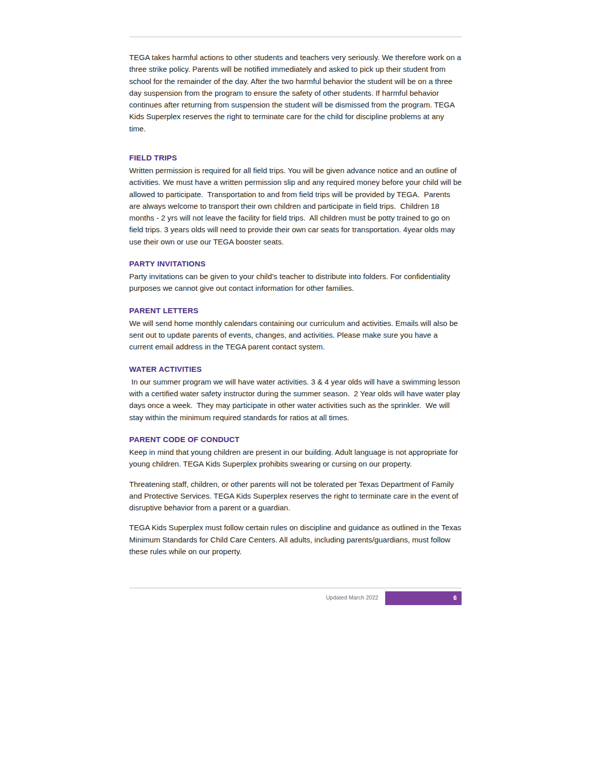TEGA takes harmful actions to other students and teachers very seriously. We therefore work on a three strike policy. Parents will be notified immediately and asked to pick up their student from school for the remainder of the day. After the two harmful behavior the student will be on a three day suspension from the program to ensure the safety of other students. If harmful behavior continues after returning from suspension the student will be dismissed from the program. TEGA Kids Superplex reserves the right to terminate care for the child for discipline problems at any time.
FIELD TRIPS
Written permission is required for all field trips. You will be given advance notice and an outline of activities. We must have a written permission slip and any required money before your child will be allowed to participate. Transportation to and from field trips will be provided by TEGA. Parents are always welcome to transport their own children and participate in field trips. Children 18 months - 2 yrs will not leave the facility for field trips. All children must be potty trained to go on field trips. 3 years olds will need to provide their own car seats for transportation. 4year olds may use their own or use our TEGA booster seats.
PARTY INVITATIONS
Party invitations can be given to your child’s teacher to distribute into folders. For confidentiality purposes we cannot give out contact information for other families.
PARENT LETTERS
We will send home monthly calendars containing our curriculum and activities. Emails will also be sent out to update parents of events, changes, and activities. Please make sure you have a current email address in the TEGA parent contact system.
WATER ACTIVITIES
In our summer program we will have water activities. 3 & 4 year olds will have a swimming lesson with a certified water safety instructor during the summer season. 2 Year olds will have water play days once a week. They may participate in other water activities such as the sprinkler. We will stay within the minimum required standards for ratios at all times.
PARENT CODE OF CONDUCT
Keep in mind that young children are present in our building. Adult language is not appropriate for young children. TEGA Kids Superplex prohibits swearing or cursing on our property.
Threatening staff, children, or other parents will not be tolerated per Texas Department of Family and Protective Services. TEGA Kids Superplex reserves the right to terminate care in the event of disruptive behavior from a parent or a guardian.
TEGA Kids Superplex must follow certain rules on discipline and guidance as outlined in the Texas Minimum Standards for Child Care Centers. All adults, including parents/guardians, must follow these rules while on our property.
Updated March 2022
6